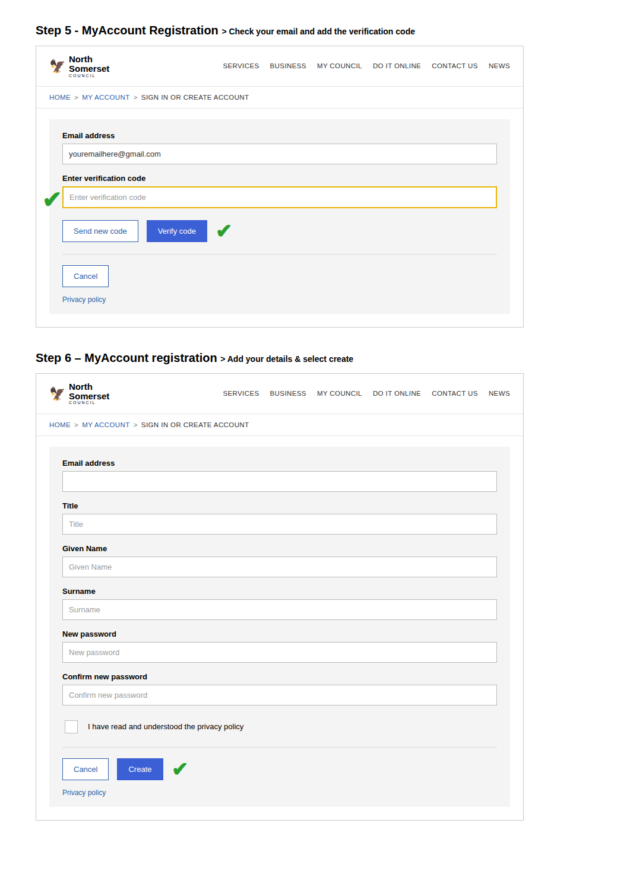Step 5 - MyAccount Registration > Check your email and add the verification code
🦅 North
SomersetCOUNCIL
SERVICES BUSINESS MY COUNCIL DO IT ONLINE CONTACT US NEWS
HOME>MY ACCOUNT>SIGN IN OR CREATE ACCOUNT
Email address
Enter verification code
✔
Send new code Verify code ✔
Cancel
Privacy policy
Step 6 – MyAccount registration > Add your details & select create
🦅 North
SomersetCOUNCIL
SERVICES BUSINESS MY COUNCIL DO IT ONLINE CONTACT US NEWS
HOME>MY ACCOUNT>SIGN IN OR CREATE ACCOUNT
Email address
Title
Given Name
Surname
New password
Confirm new password
I have read and understood the privacy policy
Cancel Create ✔
Privacy policy